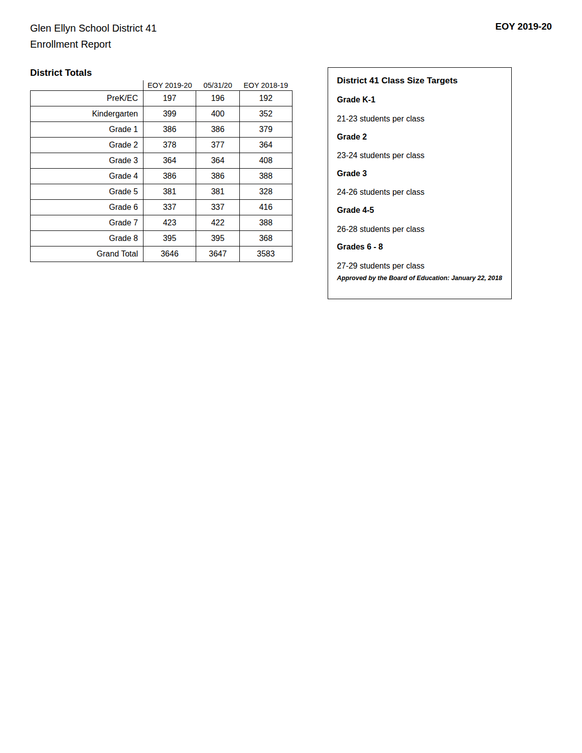Glen Ellyn School District 41
Enrollment Report
EOY 2019-20
District Totals
| | EOY 2019-20 | 05/31/20 | EOY 2018-19 |
| --- | --- | --- | --- |
| PreK/EC | 197 | 196 | 192 |
| Kindergarten | 399 | 400 | 352 |
| Grade 1 | 386 | 386 | 379 |
| Grade 2 | 378 | 377 | 364 |
| Grade 3 | 364 | 364 | 408 |
| Grade 4 | 386 | 386 | 388 |
| Grade 5 | 381 | 381 | 328 |
| Grade 6 | 337 | 337 | 416 |
| Grade 7 | 423 | 422 | 388 |
| Grade 8 | 395 | 395 | 368 |
| Grand Total | 3646 | 3647 | 3583 |
District 41 Class Size Targets
Grade K-1
21-23 students per class
Grade 2
23-24 students per class
Grade 3
24-26 students per class
Grade 4-5
26-28 students per class
Grades 6 - 8
27-29 students per class
Approved by the Board of Education: January 22, 2018